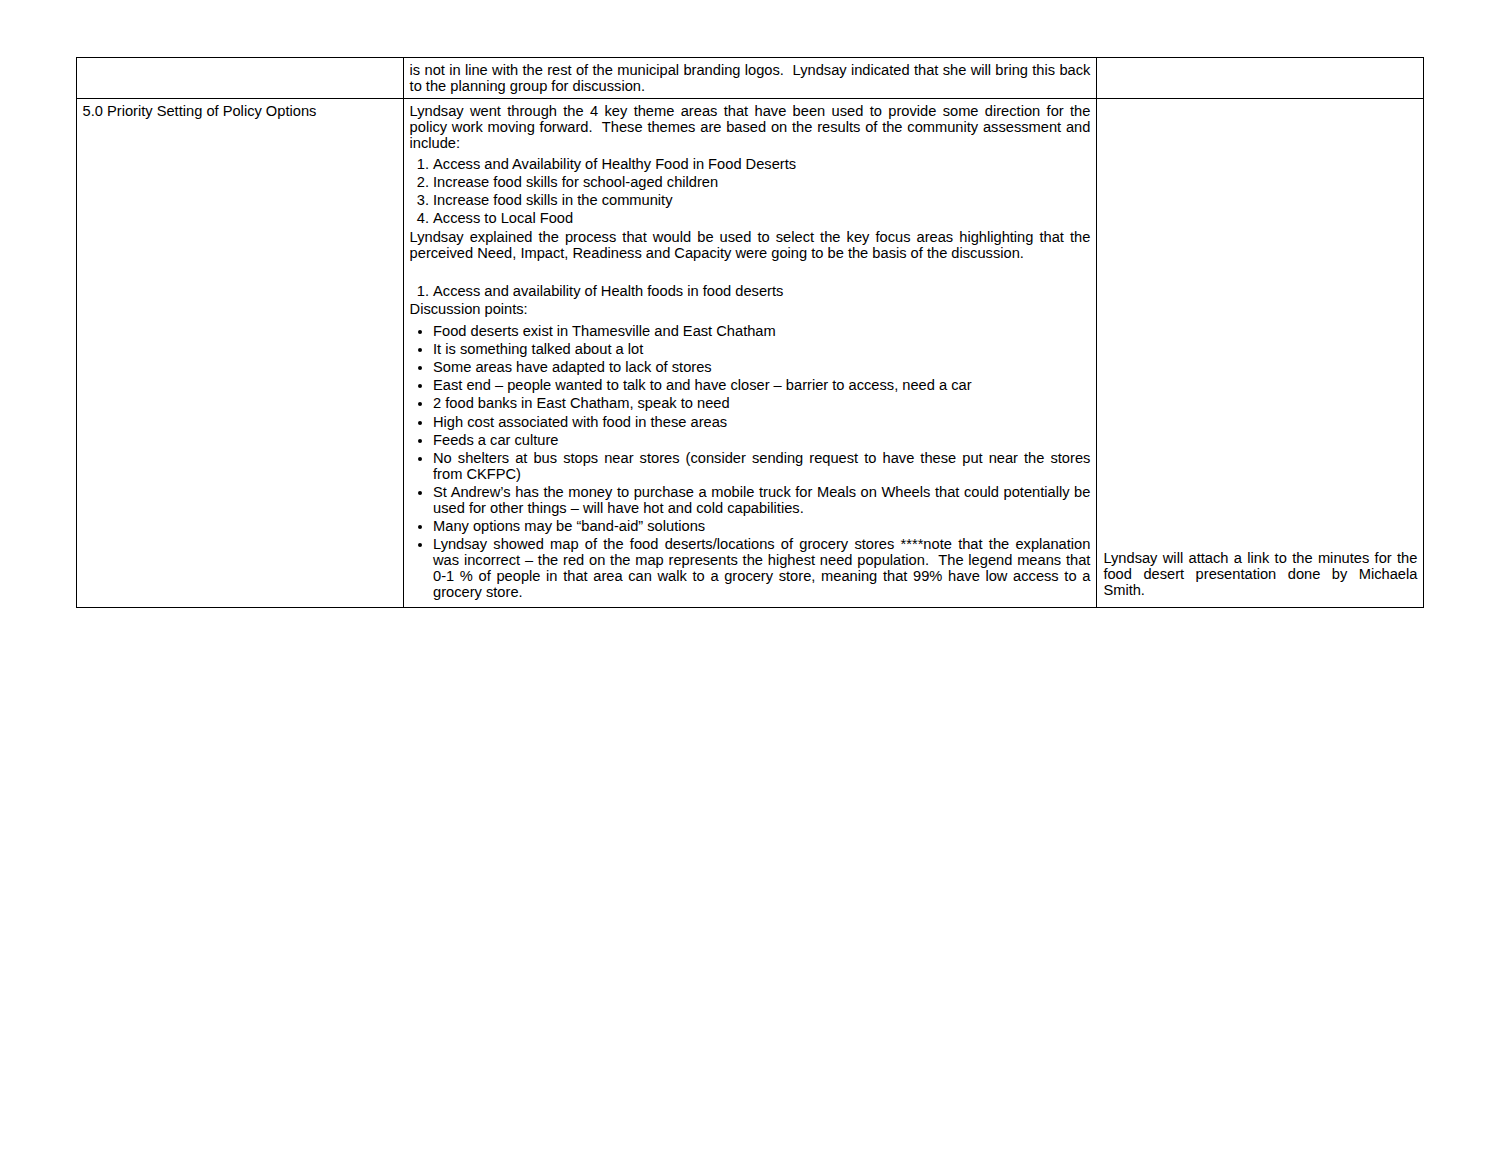| | is not in line with the rest of the municipal branding logos. Lyndsay indicated that she will bring this back to the planning group for discussion. | |
| 5.0 Priority Setting of Policy Options | Lyndsay went through the 4 key theme areas that have been used to provide some direction for the policy work moving forward. These themes are based on the results of the community assessment and include: Access and Availability of Healthy Food in Food Deserts Increase food skills for school-aged children Increase food skills in the community Access to Local Food Lyndsay explained the process that would be used to select the key focus areas highlighting that the perceived Need, Impact, Readiness and Capacity were going to be the basis of the discussion. Access and availability of Health foods in food deserts Discussion points: Food deserts exist in Thamesville and East Chatham It is something talked about a lot Some areas have adapted to lack of stores East end – people wanted to talk to and have closer – barrier to access, need a car 2 food banks in East Chatham, speak to need High cost associated with food in these areas Feeds a car culture No shelters at bus stops near stores (consider sending request to have these put near the stores from CKFPC) St Andrew’s has the money to purchase a mobile truck for Meals on Wheels that could potentially be used for other things – will have hot and cold capabilities. Many options may be “band-aid” solutions Lyndsay showed map of the food deserts/locations of grocery stores ****note that the explanation was incorrect – the red on the map represents the highest need population. The legend means that 0-1 % of people in that area can walk to a grocery store, meaning that 99% have low access to a grocery store. | Lyndsay will attach a link to the minutes for the food desert presentation done by Michaela Smith. |